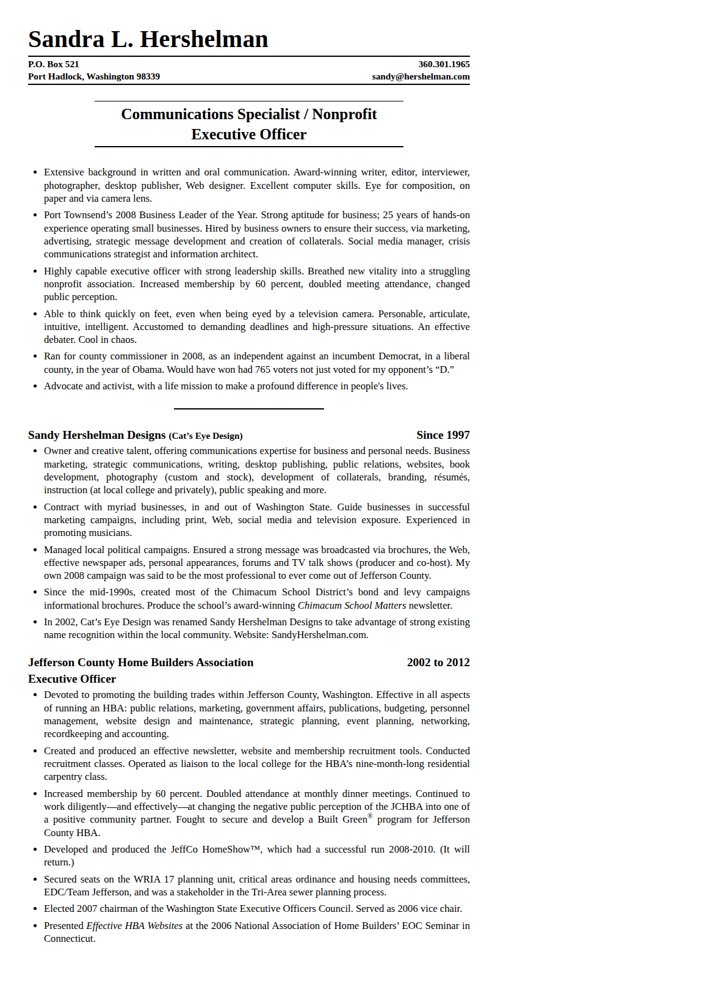Sandra L. Hershelman
P.O. Box 521 360.301.1965
Port Hadlock, Washington 98339 sandy@hershelman.com
Communications Specialist / Nonprofit Executive Officer
Extensive background in written and oral communication. Award-winning writer, editor, interviewer, photographer, desktop publisher, Web designer. Excellent computer skills. Eye for composition, on paper and via camera lens.
Port Townsend’s 2008 Business Leader of the Year. Strong aptitude for business; 25 years of hands-on experience operating small businesses. Hired by business owners to ensure their success, via marketing, advertising, strategic message development and creation of collaterals. Social media manager, crisis communications strategist and information architect.
Highly capable executive officer with strong leadership skills. Breathed new vitality into a struggling nonprofit association. Increased membership by 60 percent, doubled meeting attendance, changed public perception.
Able to think quickly on feet, even when being eyed by a television camera. Personable, articulate, intuitive, intelligent. Accustomed to demanding deadlines and high-pressure situations. An effective debater. Cool in chaos.
Ran for county commissioner in 2008, as an independent against an incumbent Democrat, in a liberal county, in the year of Obama. Would have won had 765 voters not just voted for my opponent’s “D.”
Advocate and activist, with a life mission to make a profound difference in people's lives.
Sandy Hershelman Designs (Cat’s Eye Design) Since 1997
Owner and creative talent, offering communications expertise for business and personal needs. Business marketing, strategic communications, writing, desktop publishing, public relations, websites, book development, photography (custom and stock), development of collaterals, branding, résumés, instruction (at local college and privately), public speaking and more.
Contract with myriad businesses, in and out of Washington State. Guide businesses in successful marketing campaigns, including print, Web, social media and television exposure. Experienced in promoting musicians.
Managed local political campaigns. Ensured a strong message was broadcasted via brochures, the Web, effective newspaper ads, personal appearances, forums and TV talk shows (producer and co-host). My own 2008 campaign was said to be the most professional to ever come out of Jefferson County.
Since the mid-1990s, created most of the Chimacum School District’s bond and levy campaigns informational brochures. Produce the school’s award-winning Chimacum School Matters newsletter.
In 2002, Cat’s Eye Design was renamed Sandy Hershelman Designs to take advantage of strong existing name recognition within the local community. Website: SandyHershelman.com.
Jefferson County Home Builders Association 2002 to 2012
Executive Officer
Devoted to promoting the building trades within Jefferson County, Washington. Effective in all aspects of running an HBA: public relations, marketing, government affairs, publications, budgeting, personnel management, website design and maintenance, strategic planning, event planning, networking, recordkeeping and accounting.
Created and produced an effective newsletter, website and membership recruitment tools. Conducted recruitment classes. Operated as liaison to the local college for the HBA’s nine-month-long residential carpentry class.
Increased membership by 60 percent. Doubled attendance at monthly dinner meetings. Continued to work diligently—and effectively—at changing the negative public perception of the JCHBA into one of a positive community partner. Fought to secure and develop a Built Green® program for Jefferson County HBA.
Developed and produced the JeffCo HomeShow™, which had a successful run 2008-2010. (It will return.)
Secured seats on the WRIA 17 planning unit, critical areas ordinance and housing needs committees, EDC/Team Jefferson, and was a stakeholder in the Tri-Area sewer planning process.
Elected 2007 chairman of the Washington State Executive Officers Council. Served as 2006 vice chair.
Presented Effective HBA Websites at the 2006 National Association of Home Builders’ EOC Seminar in Connecticut.